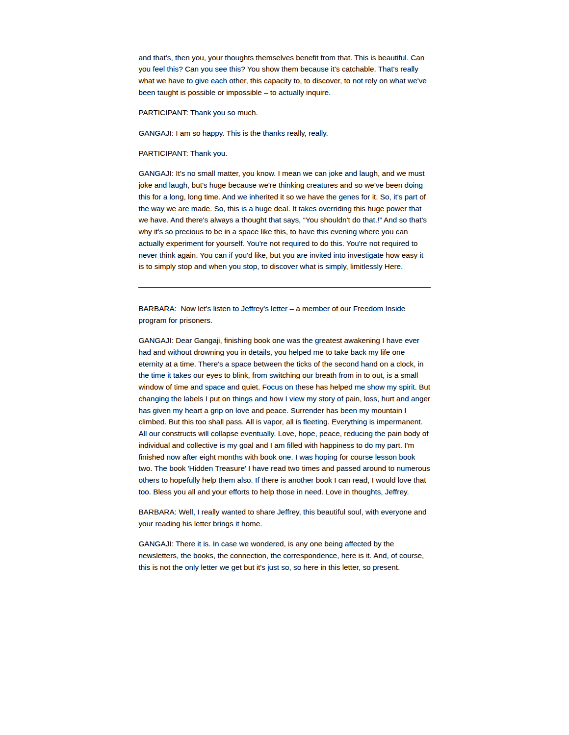and that's, then you, your thoughts themselves benefit from that. This is beautiful. Can you feel this? Can you see this? You show them because it's catchable. That's really what we have to give each other, this capacity to, to discover, to not rely on what we've been taught is possible or impossible – to actually inquire.
PARTICIPANT: Thank you so much.
GANGAJI: I am so happy. This is the thanks really, really.
PARTICIPANT: Thank you.
GANGAJI: It's no small matter, you know. I mean we can joke and laugh, and we must joke and laugh, but's huge because we're thinking creatures and so we've been doing this for a long, long time. And we inherited it so we have the genes for it. So, it's part of the way we are made. So, this is a huge deal. It takes overriding this huge power that we have. And there's always a thought that says, “You shouldn't do that.!” And so that's why it's so precious to be in a space like this, to have this evening where you can actually experiment for yourself. You're not required to do this. You're not required to never think again. You can if you'd like, but you are invited into investigate how easy it is to simply stop and when you stop, to discover what is simply, limitlessly Here.
BARBARA: Now let's listen to Jeffrey's letter – a member of our Freedom Inside program for prisoners.
GANGAJI: Dear Gangaji, finishing book one was the greatest awakening I have ever had and without drowning you in details, you helped me to take back my life one eternity at a time. There's a space between the ticks of the second hand on a clock, in the time it takes our eyes to blink, from switching our breath from in to out, is a small window of time and space and quiet. Focus on these has helped me show my spirit. But changing the labels I put on things and how I view my story of pain, loss, hurt and anger has given my heart a grip on love and peace. Surrender has been my mountain I climbed. But this too shall pass. All is vapor, all is fleeting. Everything is impermanent. All our constructs will collapse eventually. Love, hope, peace, reducing the pain body of individual and collective is my goal and I am filled with happiness to do my part. I'm finished now after eight months with book one. I was hoping for course lesson book two. The book 'Hidden Treasure' I have read two times and passed around to numerous others to hopefully help them also. If there is another book I can read, I would love that too. Bless you all and your efforts to help those in need. Love in thoughts, Jeffrey.
BARBARA: Well, I really wanted to share Jeffrey, this beautiful soul, with everyone and your reading his letter brings it home.
GANGAJI: There it is. In case we wondered, is any one being affected by the newsletters, the books, the connection, the correspondence, here is it. And, of course, this is not the only letter we get but it's just so, so here in this letter, so present.